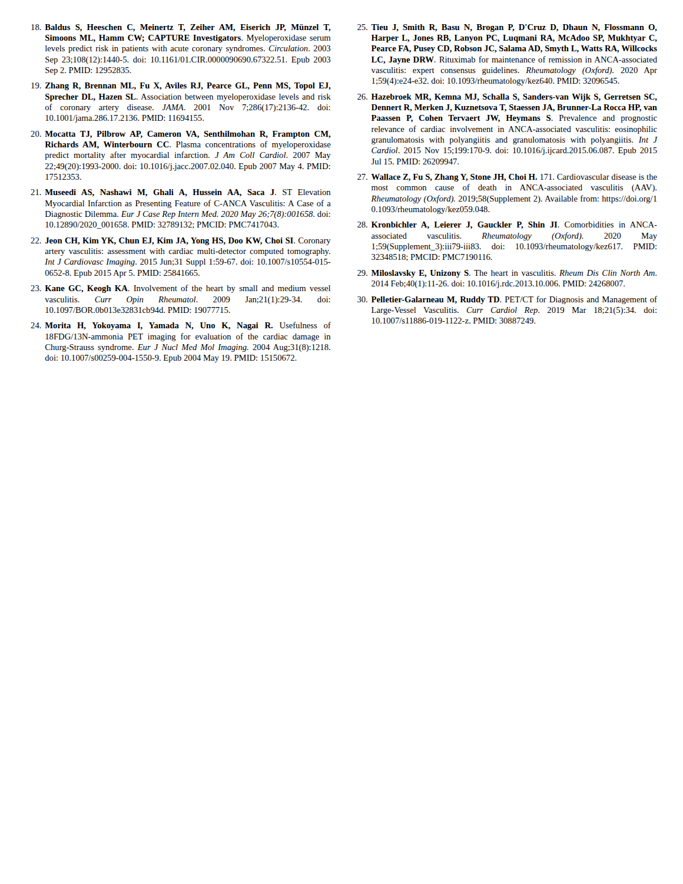Baldus S, Heeschen C, Meinertz T, Zeiher AM, Eiserich JP, Münzel T, Simoons ML, Hamm CW; CAPTURE Investigators. Myeloperoxidase serum levels predict risk in patients with acute coronary syndromes. Circulation. 2003 Sep 23;108(12):1440-5. doi: 10.1161/01.CIR.0000090690.67322.51. Epub 2003 Sep 2. PMID: 12952835.
Zhang R, Brennan ML, Fu X, Aviles RJ, Pearce GL, Penn MS, Topol EJ, Sprecher DL, Hazen SL. Association between myeloperoxidase levels and risk of coronary artery disease. JAMA. 2001 Nov 7;286(17):2136-42. doi: 10.1001/jama.286.17.2136. PMID: 11694155.
Mocatta TJ, Pilbrow AP, Cameron VA, Senthilmohan R, Frampton CM, Richards AM, Winterbourn CC. Plasma concentrations of myeloperoxidase predict mortality after myocardial infarction. J Am Coll Cardiol. 2007 May 22;49(20):1993-2000. doi: 10.1016/j.jacc.2007.02.040. Epub 2007 May 4. PMID: 17512353.
Museedi AS, Nashawi M, Ghali A, Hussein AA, Saca J. ST Elevation Myocardial Infarction as Presenting Feature of C-ANCA Vasculitis: A Case of a Diagnostic Dilemma. Eur J Case Rep Intern Med. 2020 May 26;7(8):001658. doi: 10.12890/2020_001658. PMID: 32789132; PMCID: PMC7417043.
Jeon CH, Kim YK, Chun EJ, Kim JA, Yong HS, Doo KW, Choi SI. Coronary artery vasculitis: assessment with cardiac multi-detector computed tomography. Int J Cardiovasc Imaging. 2015 Jun;31 Suppl 1:59-67. doi: 10.1007/s10554-015-0652-8. Epub 2015 Apr 5. PMID: 25841665.
Kane GC, Keogh KA. Involvement of the heart by small and medium vessel vasculitis. Curr Opin Rheumatol. 2009 Jan;21(1):29-34. doi: 10.1097/BOR.0b013e32831cb94d. PMID: 19077715.
Morita H, Yokoyama I, Yamada N, Uno K, Nagai R. Usefulness of 18FDG/13N-ammonia PET imaging for evaluation of the cardiac damage in Churg-Strauss syndrome. Eur J Nucl Med Mol Imaging. 2004 Aug;31(8):1218. doi: 10.1007/s00259-004-1550-9. Epub 2004 May 19. PMID: 15150672.
Tieu J, Smith R, Basu N, Brogan P, D'Cruz D, Dhaun N, Flossmann O, Harper L, Jones RB, Lanyon PC, Luqmani RA, McAdoo SP, Mukhtyar C, Pearce FA, Pusey CD, Robson JC, Salama AD, Smyth L, Watts RA, Willcocks LC, Jayne DRW. Rituximab for maintenance of remission in ANCA-associated vasculitis: expert consensus guidelines. Rheumatology (Oxford). 2020 Apr 1;59(4):e24-e32. doi: 10.1093/rheumatology/kez640. PMID: 32096545.
Hazebroek MR, Kemna MJ, Schalla S, Sanders-van Wijk S, Gerretsen SC, Dennert R, Merken J, Kuznetsova T, Staessen JA, Brunner-La Rocca HP, van Paassen P, Cohen Tervaert JW, Heymans S. Prevalence and prognostic relevance of cardiac involvement in ANCA-associated vasculitis: eosinophilic granulomatosis with polyangiitis and granulomatosis with polyangiitis. Int J Cardiol. 2015 Nov 15;199:170-9. doi: 10.1016/j.ijcard.2015.06.087. Epub 2015 Jul 15. PMID: 26209947.
Wallace Z, Fu S, Zhang Y, Stone JH, Choi H. 171. Cardiovascular disease is the most common cause of death in ANCA-associated vasculitis (AAV). Rheumatology (Oxford). 2019;58(Supplement 2). Available from: https://doi.org/10.1093/rheumatology/kez059.048.
Kronbichler A, Leierer J, Gauckler P, Shin JI. Comorbidities in ANCA-associated vasculitis. Rheumatology (Oxford). 2020 May 1;59(Supplement_3):iii79-iii83. doi: 10.1093/rheumatology/kez617. PMID: 32348518; PMCID: PMC7190116.
Miloslavsky E, Unizony S. The heart in vasculitis. Rheum Dis Clin North Am. 2014 Feb;40(1):11-26. doi: 10.1016/j.rdc.2013.10.006. PMID: 24268007.
Pelletier-Galarneau M, Ruddy TD. PET/CT for Diagnosis and Management of Large-Vessel Vasculitis. Curr Cardiol Rep. 2019 Mar 18;21(5):34. doi: 10.1007/s11886-019-1122-z. PMID: 30887249.